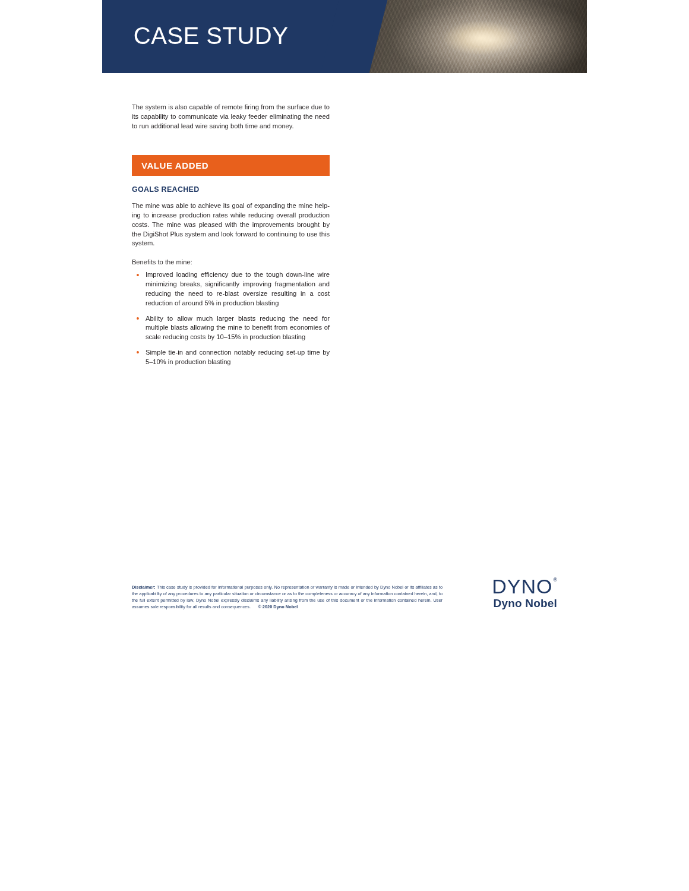CASE STUDY
The system is also capable of remote firing from the surface due to its capability to communicate via leaky feeder eliminating the need to run additional lead wire saving both time and money.
VALUE ADDED
Goals Reached
The mine was able to achieve its goal of expanding the mine helping to increase production rates while reducing overall production costs. The mine was pleased with the improvements brought by the DigiShot Plus system and look forward to continuing to use this system.
Benefits to the mine:
Improved loading efficiency due to the tough down-line wire minimizing breaks, significantly improving fragmentation and reducing the need to re-blast oversize resulting in a cost reduction of around 5% in production blasting
Ability to allow much larger blasts reducing the need for multiple blasts allowing the mine to benefit from economies of scale reducing costs by 10–15% in production blasting
Simple tie-in and connection notably reducing set-up time by 5–10% in production blasting
Disclaimer: This case study is provided for informational purposes only. No representation or warranty is made or intended by Dyno Nobel or its affiliates as to the applicability of any procedures to any particular situation or circumstance or as to the completeness or accuracy of any information contained herein, and, to the full extent permitted by law, Dyno Nobel expressly disclaims any liability arising from the use of this document or the information contained herein. User assumes sole responsibility for all results and consequences. © 2020 Dyno Nobel
DYNO®
Dyno Nobel